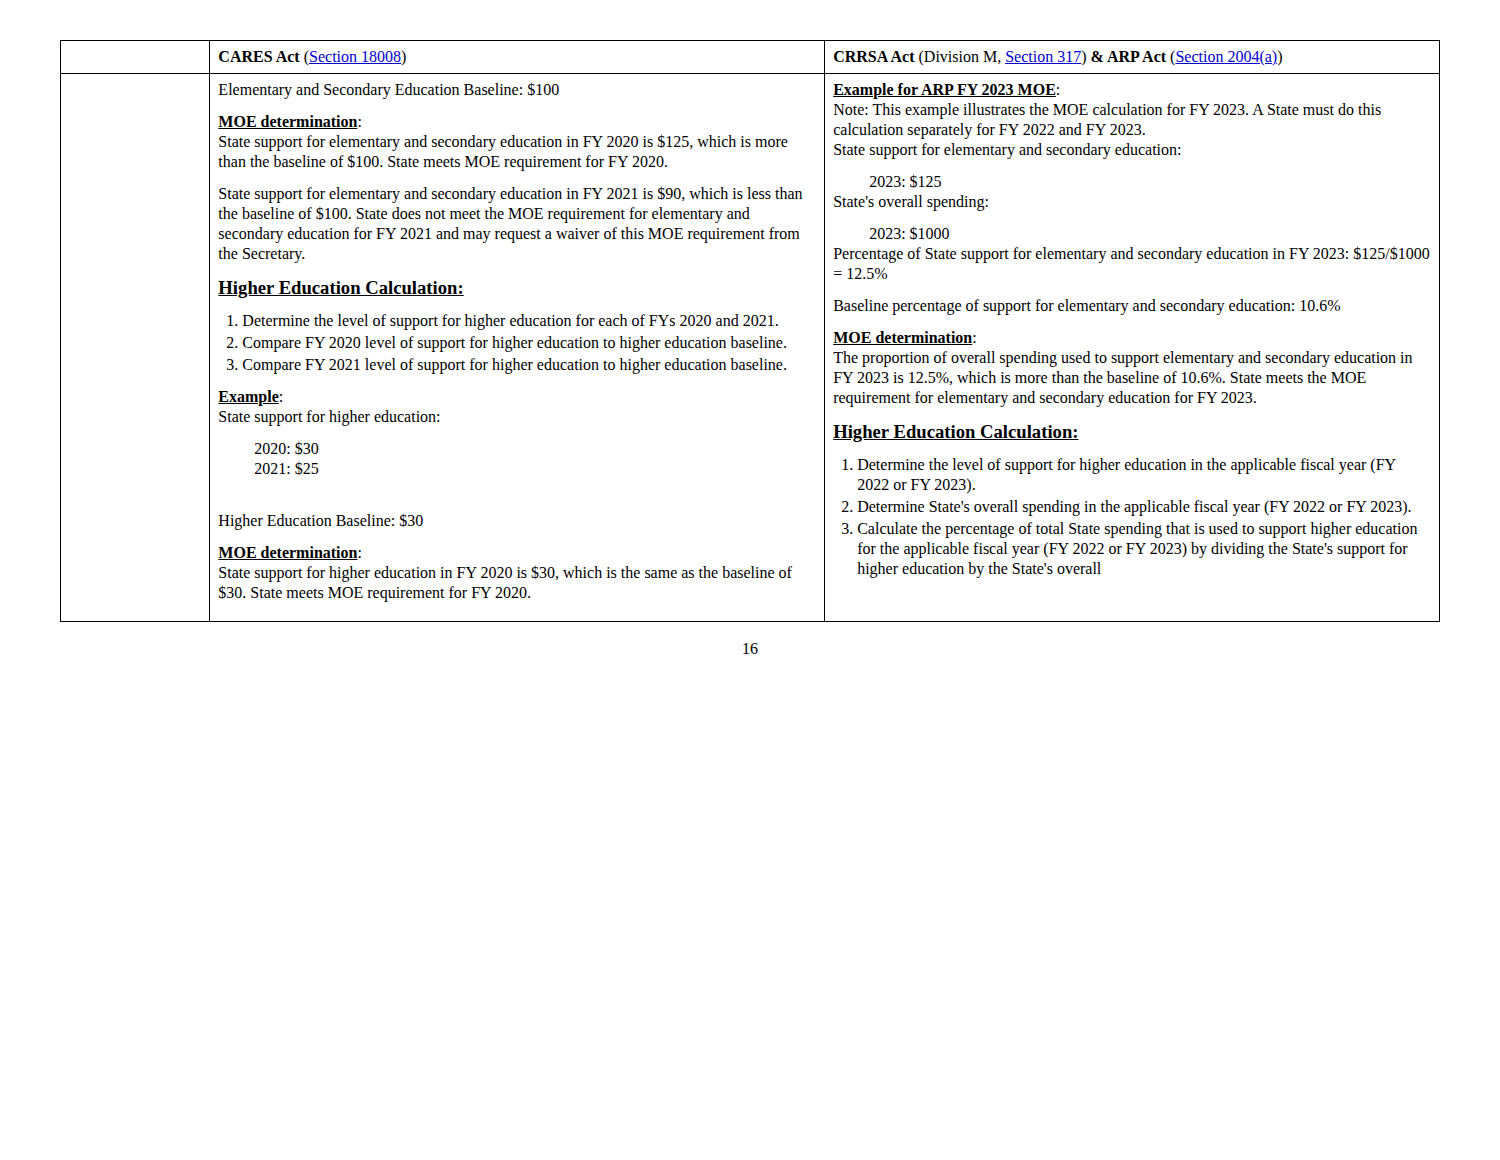| | CARES Act ( Section 18008 ) | CRRSA Act (Division M, Section 317 ) & ARP Act ( Section 2004(a) ) |
| | Elementary and Secondary Education Baseline: $100 MOE determination : State support for elementary and secondary education in FY 2020 is $125, which is more than the baseline of $100. State meets MOE requirement for FY 2020. State support for elementary and secondary education in FY 2021 is $90, which is less than the baseline of $100. State does not meet the MOE requirement for elementary and secondary education for FY 2021 and may request a waiver of this MOE requirement from the Secretary. Higher Education Calculation: Determine the level of support for higher education for each of FYs 2020 and 2021. Compare FY 2020 level of support for higher education to higher education baseline. Compare FY 2021 level of support for higher education to higher education baseline. Example : State support for higher education: 2020: $30 2021: $25 Higher Education Baseline: $30 MOE determination : State support for higher education in FY 2020 is $30, which is the same as the baseline of $30. State meets MOE requirement for FY 2020. | Example for ARP FY 2023 MOE : Note: This example illustrates the MOE calculation for FY 2023. A State must do this calculation separately for FY 2022 and FY 2023. State support for elementary and secondary education: 2023: $125 State's overall spending: 2023: $1000 Percentage of State support for elementary and secondary education in FY 2023: $125/$1000 = 12.5% Baseline percentage of support for elementary and secondary education: 10.6% MOE determination : The proportion of overall spending used to support elementary and secondary education in FY 2023 is 12.5%, which is more than the baseline of 10.6%. State meets the MOE requirement for elementary and secondary education for FY 2023. Higher Education Calculation: Determine the level of support for higher education in the applicable fiscal year (FY 2022 or FY 2023). Determine State's overall spending in the applicable fiscal year (FY 2022 or FY 2023). Calculate the percentage of total State spending that is used to support higher education for the applicable fiscal year (FY 2022 or FY 2023) by dividing the State's support for higher education by the State's overall |
16